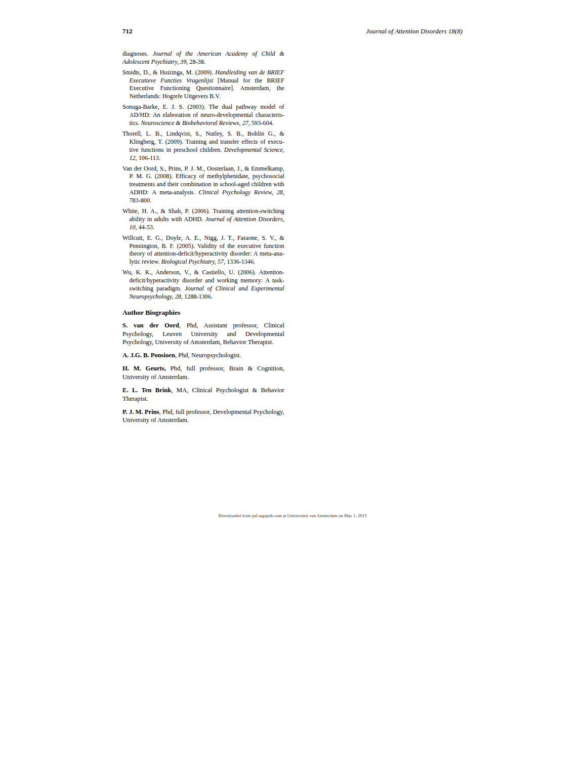712 Journal of Attention Disorders 18(8)
diagnoses. Journal of the American Academy of Child & Adolescent Psychiatry, 39, 28-38.
Smidts, D., & Huizinga, M. (2009). Handleiding van de BRIEF Executieve Functies Vragenlijst [Manual for the BRIEF Executive Functioning Questionnaire]. Amsterdam, the Netherlands: Hogrefe Uitgevers B.V.
Sonuga-Barke, E. J. S. (2003). The dual pathway model of AD/HD: An elaboration of neuro-developmental characteristics. Neuroscience & Biobehavioral Reviews, 27, 593-604.
Thorell, L. B., Lindqvist, S., Nutley, S. B., Bohlin G., & Klingberg, T. (2009). Training and transfer effects of executive functions in preschool children. Developmental Science, 12, 106-113.
Van der Oord, S., Prins, P. J. M., Oosterlaan, J., & Emmelkamp, P. M. G. (2008). Efficacy of methylphenidate, psychosocial treatments and their combination in school-aged children with ADHD: A meta-analysis. Clinical Psychology Review, 28, 783-800.
White, H. A., & Shah, P. (2006). Training attention-switching ability in adults with ADHD. Journal of Attention Disorders, 10, 44-53.
Willcutt, E. G., Doyle, A. E., Nigg, J. T., Faraone, S. V., & Pennington, B. F. (2005). Validity of the executive function theory of attention-deficit/hyperactivity disorder: A meta-analytic review. Biological Psychiatry, 57, 1336-1346.
Wu, K. K., Anderson, V., & Castiello, U. (2006). Attention-deficit/hyperactivity disorder and working memory: A task-switching paradigm. Journal of Clinical and Experimental Neuropsychology, 28, 1288-1306.
Author Biographies
S. van der Oord, Phd, Assistant professor, Clinical Psychology, Leuven University and Developmental Psychology, University of Amsterdam, Behavior Therapist.
A. J.G. B. Ponsioen, Phd, Neuropsychologist.
H. M. Geurts, Phd, full professor, Brain & Cognition, University of Amsterdam.
E. L. Ten Brink, MA, Clinical Psychologist & Behavior Therapist.
P. J. M. Prins, Phd, full professor, Developmental Psychology, University of Amsterdam.
Downloaded from jad.sagepub.com at Universiteit van Amsterdam on May 1, 2015